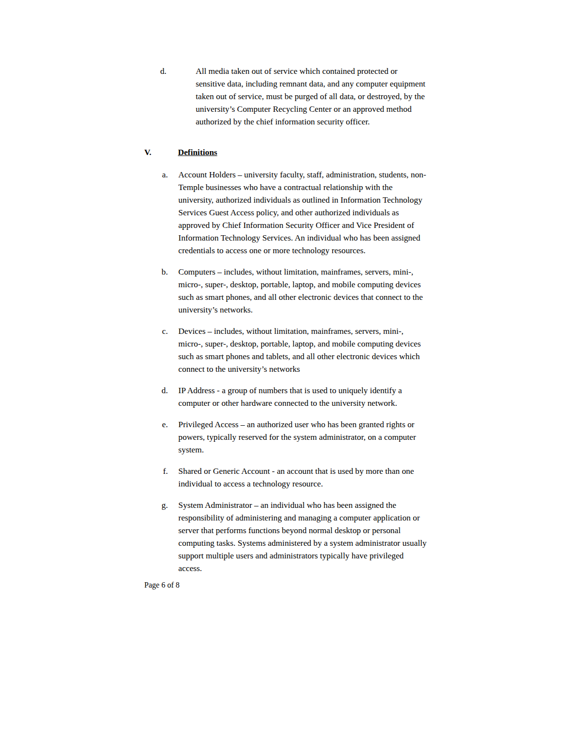d. All media taken out of service which contained protected or sensitive data, including remnant data, and any computer equipment taken out of service, must be purged of all data, or destroyed, by the university’s Computer Recycling Center or an approved method authorized by the chief information security officer.
V. Definitions
Account Holders – university faculty, staff, administration, students, non-Temple businesses who have a contractual relationship with the university, authorized individuals as outlined in Information Technology Services Guest Access policy, and other authorized individuals as approved by Chief Information Security Officer and Vice President of Information Technology Services. An individual who has been assigned credentials to access one or more technology resources.
Computers – includes, without limitation, mainframes, servers, mini-, micro-, super-, desktop, portable, laptop, and mobile computing devices such as smart phones, and all other electronic devices that connect to the university’s networks.
Devices – includes, without limitation, mainframes, servers, mini-, micro-, super-, desktop, portable, laptop, and mobile computing devices such as smart phones and tablets, and all other electronic devices which connect to the university’s networks
IP Address - a group of numbers that is used to uniquely identify a computer or other hardware connected to the university network.
Privileged Access – an authorized user who has been granted rights or powers, typically reserved for the system administrator, on a computer system.
Shared or Generic Account - an account that is used by more than one individual to access a technology resource.
System Administrator – an individual who has been assigned the responsibility of administering and managing a computer application or server that performs functions beyond normal desktop or personal computing tasks. Systems administered by a system administrator usually support multiple users and administrators typically have privileged access.
Page 6 of 8